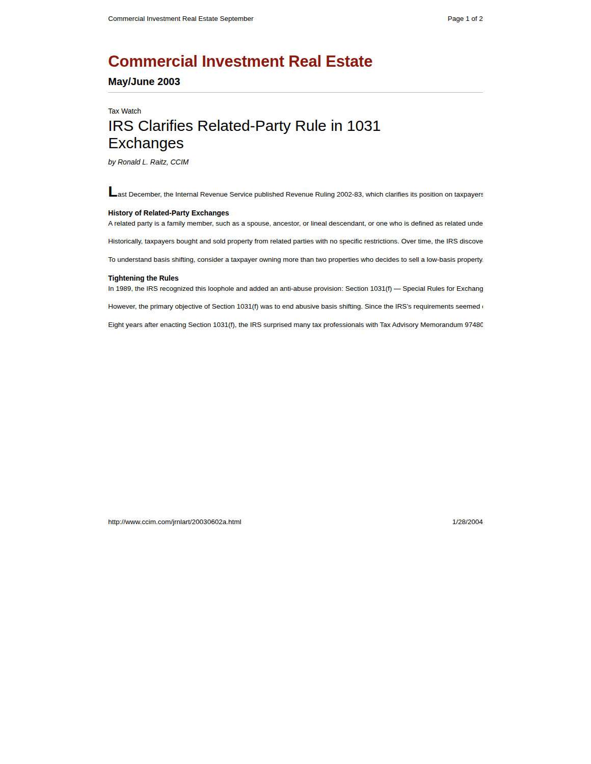Commercial Investment Real Estate September
Page 1 of 2
Commercial Investment Real Estate
May/June 2003
Tax Watch
IRS Clarifies Related-Party Rule in 1031
Exchanges
by Ronald L. Raitz, CCIM
Last December, the Internal Revenue Service published Revenue Ruling 2002-83, which clarifies its position on taxpayers buying replacement property from related parties under Internal Revenue Code Section 1031. Due to the considerable confusion about such exchanges, real estate professionals should welcome this ruling as it helps them better advise clients engaging in these transactions.
History of Related-Party Exchanges
A related party is a family member, such as a spouse, ancestor, or lineal descendant, or one who is defined as related under IRC Section 707(b) or 267(b). For example, an individual is considered related to an entity for tax purposes if he owns more than 50 percent of that entity. Also under this definition, an estate’s executor is deemed related to the estate’s beneficiaries.
Historically, taxpayers bought and sold property from related parties with no specific restrictions. Over time, the IRS discovered that many related-party transactions were executed to shift basis, giving taxpayers an advantage when disposing of property.
To understand basis shifting, consider a taxpayer owning more than two properties who decides to sell a low-basis property. To avoid the steep tax consequences of the low-basis property sale, he selects one of his higher-basis properties and contributes it to a new corporation for 100 percent of the stock. The taxpayer then executes an old-fashioned exchange by trading his individually owned, low-basis property for the high-basis property his corporation owns. The basis remains with the owner — it doesn’t transfer with the property — so the corporation now owns a high-basis property that will result in minor tax consequences when sold. In this scenario, the taxpayer shifted basis immediately before the sale and simply cashed out; therefore, an exchange wasn’t necessary due to the minor tax consequences.
Tightening the Rules
In 1989, the IRS recognized this loophole and added an anti-abuse provision: Section 1031(f) — Special Rules for Exchanges Between Related Persons. In Section 1031(f)(1), the IRS restricted related-party exchanges by mandating that the property acquired by the related party could not be sold for a minimum of two years. There were several exceptions to the rule, including the taxpayer’s or the related party’s death and cases of compulsory or involuntary conversions, such as seizure by eminent domain or the property’s destruction.
However, the primary objective of Section 1031(f) was to end abusive basis shifting. Since the IRS’s requirements seemed clear, no distinction was made between selling a relinquished property to or buying a replacement property from a related party.
Eight years after enacting Section 1031(f), the IRS surprised many tax professionals with Tax Advisory Memorandum 9748006, which stipulated that replacement property could not be purchased from a related party. The memorandum stated that tax avoidance was the primary motivation for buying replacement property in such situations.
http://www.ccim.com/jrnlart/20030602a.html
1/28/2004